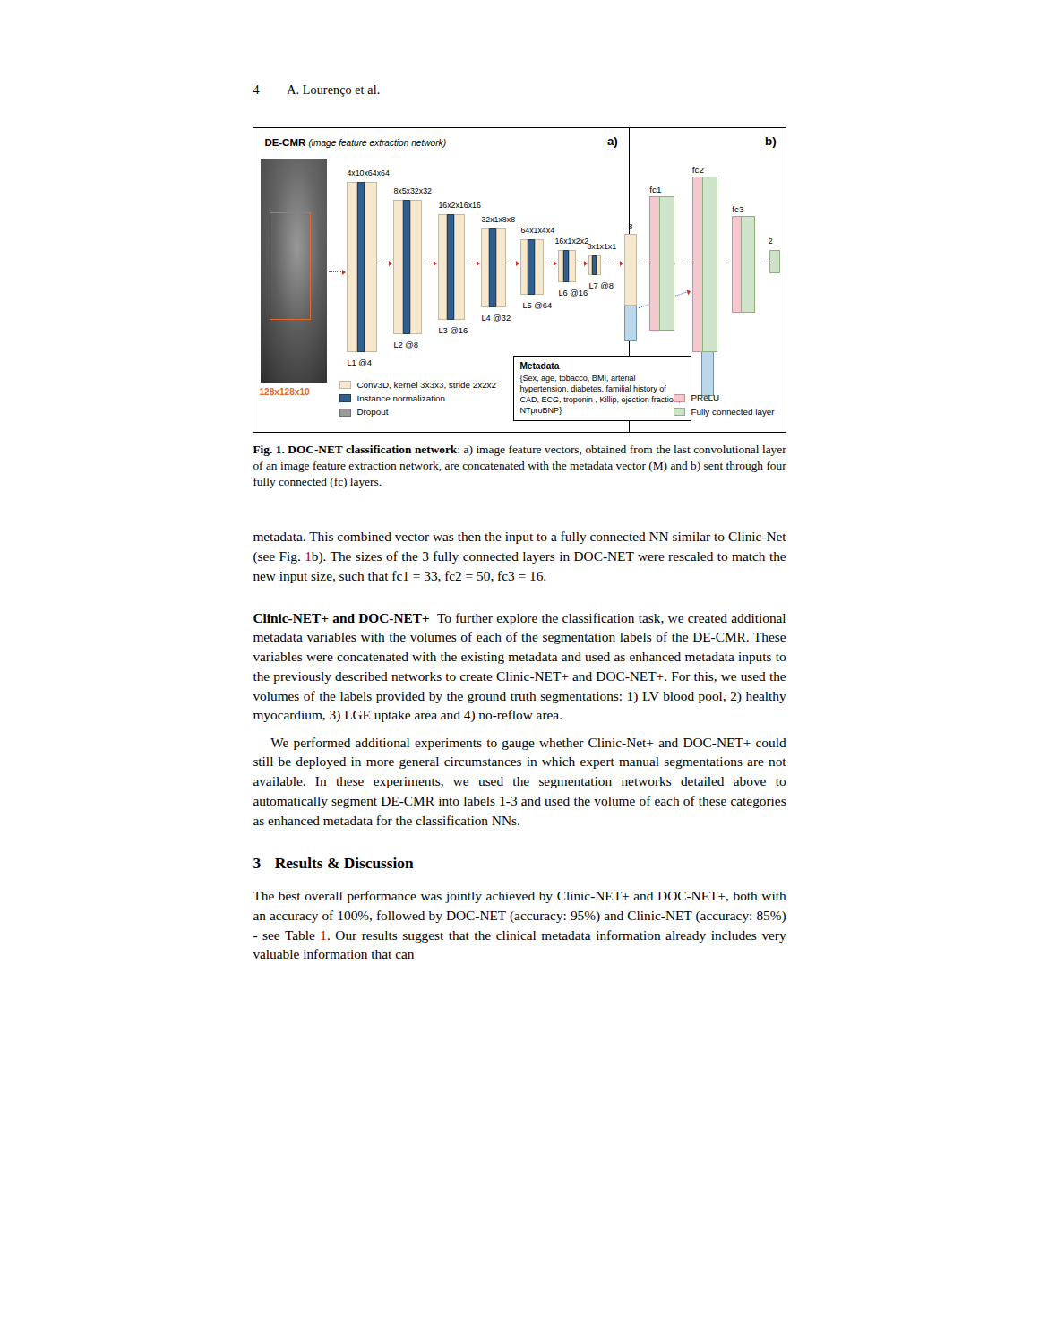4 A. Lourenço et al.
a)
b)
DE-CMR (image feature extraction network)
128x128x10
4x10x64x64
L1 @4
8x5x32x32
L2 @8
16x2x16x16
L3 @16
32x1x8x8
L4 @32
64x1x4x4
L5 @64
16x1x2x2
L6 @16
8x1x1x1
L7 @8
8
Conv3D, kernel 3x3x3, stride 2x2x2
Instance normalization
Dropout
Metadata
{Sex, age, tobacco, BMI, arterial hypertension, diabetes, familial history of CAD, ECG, troponin , Killip, ejection fraction, NTproBNP}
M
fc1
fc2
fc3
2
PReLU
Fully connected layer
Fig. 1. DOC-NET classification network: a) image feature vectors, obtained from the last convolutional layer of an image feature extraction network, are concatenated with the metadata vector (M) and b) sent through four fully connected (fc) layers.
metadata. This combined vector was then the input to a fully connected NN similar to Clinic-Net (see Fig. 1b). The sizes of the 3 fully connected layers in DOC-NET were rescaled to match the new input size, such that fc1 = 33, fc2 = 50, fc3 = 16.
Clinic-NET+ and DOC-NET+ To further explore the classification task, we created additional metadata variables with the volumes of each of the segmentation labels of the DE-CMR. These variables were concatenated with the existing metadata and used as enhanced metadata inputs to the previously described networks to create Clinic-NET+ and DOC-NET+. For this, we used the volumes of the labels provided by the ground truth segmentations: 1) LV blood pool, 2) healthy myocardium, 3) LGE uptake area and 4) no-reflow area.
We performed additional experiments to gauge whether Clinic-Net+ and DOC-NET+ could still be deployed in more general circumstances in which expert manual segmentations are not available. In these experiments, we used the segmentation networks detailed above to automatically segment DE-CMR into labels 1-3 and used the volume of each of these categories as enhanced metadata for the classification NNs.
3 Results & Discussion
The best overall performance was jointly achieved by Clinic-NET+ and DOC-NET+, both with an accuracy of 100%, followed by DOC-NET (accuracy: 95%) and Clinic-NET (accuracy: 85%) - see Table 1. Our results suggest that the clinical metadata information already includes very valuable information that can